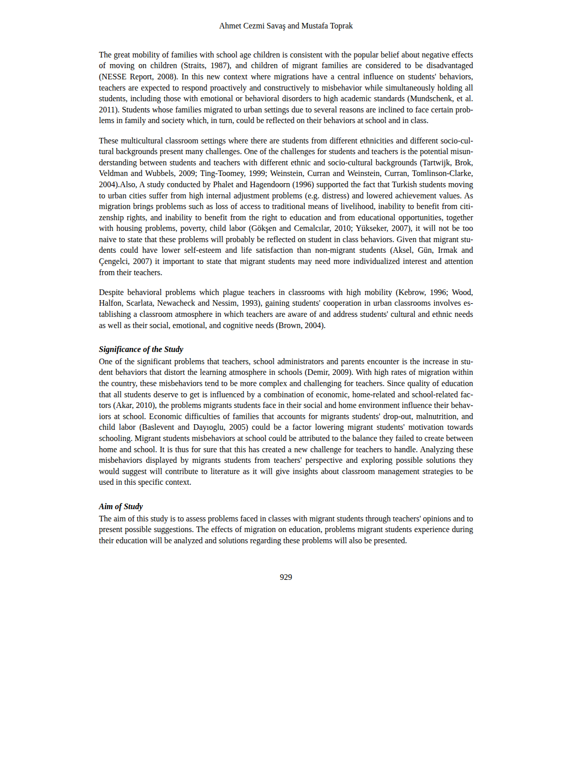Ahmet Cezmi Savaş and Mustafa Toprak
The great mobility of families with school age children is consistent with the popular belief about negative effects of moving on children (Straits, 1987), and children of migrant families are considered to be disadvantaged (NESSE Report, 2008). In this new context where migrations have a central influence on students' behaviors, teachers are expected to respond proactively and constructively to misbehavior while simultaneously holding all students, including those with emotional or behavioral disorders to high academic standards (Mundschenk, et al. 2011). Students whose families migrated to urban settings due to several reasons are inclined to face certain problems in family and society which, in turn, could be reflected on their behaviors at school and in class.
These multicultural classroom settings where there are students from different ethnicities and different socio-cultural backgrounds present many challenges. One of the challenges for students and teachers is the potential misunderstanding between students and teachers with different ethnic and socio-cultural backgrounds (Tartwijk, Brok, Veldman and Wubbels, 2009; Ting-Toomey, 1999; Weinstein, Curran and Weinstein, Curran, Tomlinson-Clarke, 2004).Also, A study conducted by Phalet and Hagendoorn (1996) supported the fact that Turkish students moving to urban cities suffer from high internal adjustment problems (e.g. distress) and lowered achievement values. As migration brings problems such as loss of access to traditional means of livelihood, inability to benefit from citizenship rights, and inability to benefit from the right to education and from educational opportunities, together with housing problems, poverty, child labor (Gökşen and Cemalcılar, 2010; Yükseker, 2007), it will not be too naive to state that these problems will probably be reflected on student in class behaviors. Given that migrant students could have lower self-esteem and life satisfaction than non-migrant students (Aksel, Gün, Irmak and Çengelci, 2007) it important to state that migrant students may need more individualized interest and attention from their teachers.
Despite behavioral problems which plague teachers in classrooms with high mobility (Kebrow, 1996; Wood, Halfon, Scarlata, Newacheck and Nessim, 1993), gaining students' cooperation in urban classrooms involves establishing a classroom atmosphere in which teachers are aware of and address students' cultural and ethnic needs as well as their social, emotional, and cognitive needs (Brown, 2004).
Significance of the Study
One of the significant problems that teachers, school administrators and parents encounter is the increase in student behaviors that distort the learning atmosphere in schools (Demir, 2009). With high rates of migration within the country, these misbehaviors tend to be more complex and challenging for teachers. Since quality of education that all students deserve to get is influenced by a combination of economic, home-related and school-related factors (Akar, 2010), the problems migrants students face in their social and home environment influence their behaviors at school. Economic difficulties of families that accounts for migrants students' drop-out, malnutrition, and child labor (Baslevent and Dayıoglu, 2005) could be a factor lowering migrant students' motivation towards schooling. Migrant students misbehaviors at school could be attributed to the balance they failed to create between home and school. It is thus for sure that this has created a new challenge for teachers to handle. Analyzing these misbehaviors displayed by migrants students from teachers' perspective and exploring possible solutions they would suggest will contribute to literature as it will give insights about classroom management strategies to be used in this specific context.
Aim of Study
The aim of this study is to assess problems faced in classes with migrant students through teachers' opinions and to present possible suggestions. The effects of migration on education, problems migrant students experience during their education will be analyzed and solutions regarding these problems will also be presented.
929